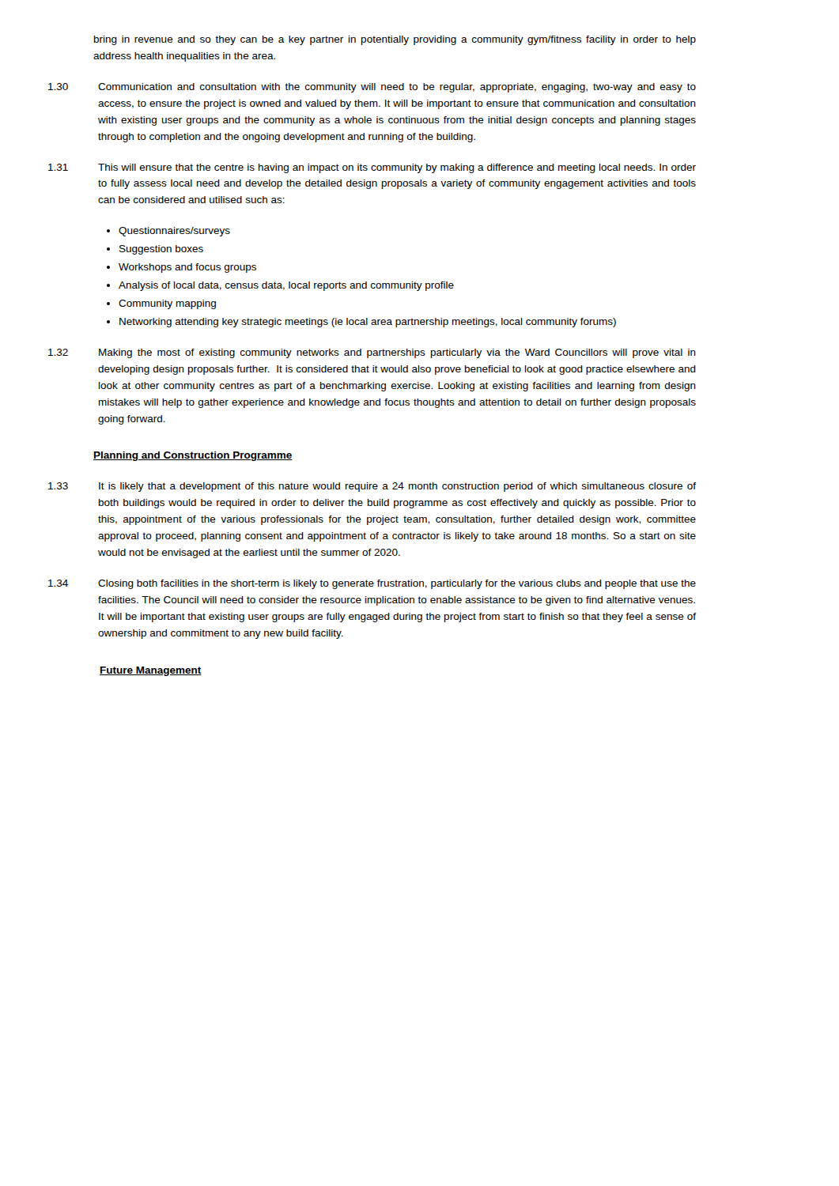bring in revenue and so they can be a key partner in potentially providing a community gym/fitness facility in order to help address health inequalities in the area.
1.30
Communication and consultation with the community will need to be regular, appropriate, engaging, two-way and easy to access, to ensure the project is owned and valued by them. It will be important to ensure that communication and consultation with existing user groups and the community as a whole is continuous from the initial design concepts and planning stages through to completion and the ongoing development and running of the building.
1.31
This will ensure that the centre is having an impact on its community by making a difference and meeting local needs. In order to fully assess local need and develop the detailed design proposals a variety of community engagement activities and tools can be considered and utilised such as:
Questionnaires/surveys
Suggestion boxes
Workshops and focus groups
Analysis of local data, census data, local reports and community profile
Community mapping
Networking attending key strategic meetings (ie local area partnership meetings, local community forums)
1.32
Making the most of existing community networks and partnerships particularly via the Ward Councillors will prove vital in developing design proposals further. It is considered that it would also prove beneficial to look at good practice elsewhere and look at other community centres as part of a benchmarking exercise. Looking at existing facilities and learning from design mistakes will help to gather experience and knowledge and focus thoughts and attention to detail on further design proposals going forward.
Planning and Construction Programme
1.33
It is likely that a development of this nature would require a 24 month construction period of which simultaneous closure of both buildings would be required in order to deliver the build programme as cost effectively and quickly as possible. Prior to this, appointment of the various professionals for the project team, consultation, further detailed design work, committee approval to proceed, planning consent and appointment of a contractor is likely to take around 18 months. So a start on site would not be envisaged at the earliest until the summer of 2020.
1.34
Closing both facilities in the short-term is likely to generate frustration, particularly for the various clubs and people that use the facilities. The Council will need to consider the resource implication to enable assistance to be given to find alternative venues. It will be important that existing user groups are fully engaged during the project from start to finish so that they feel a sense of ownership and commitment to any new build facility.
Future Management